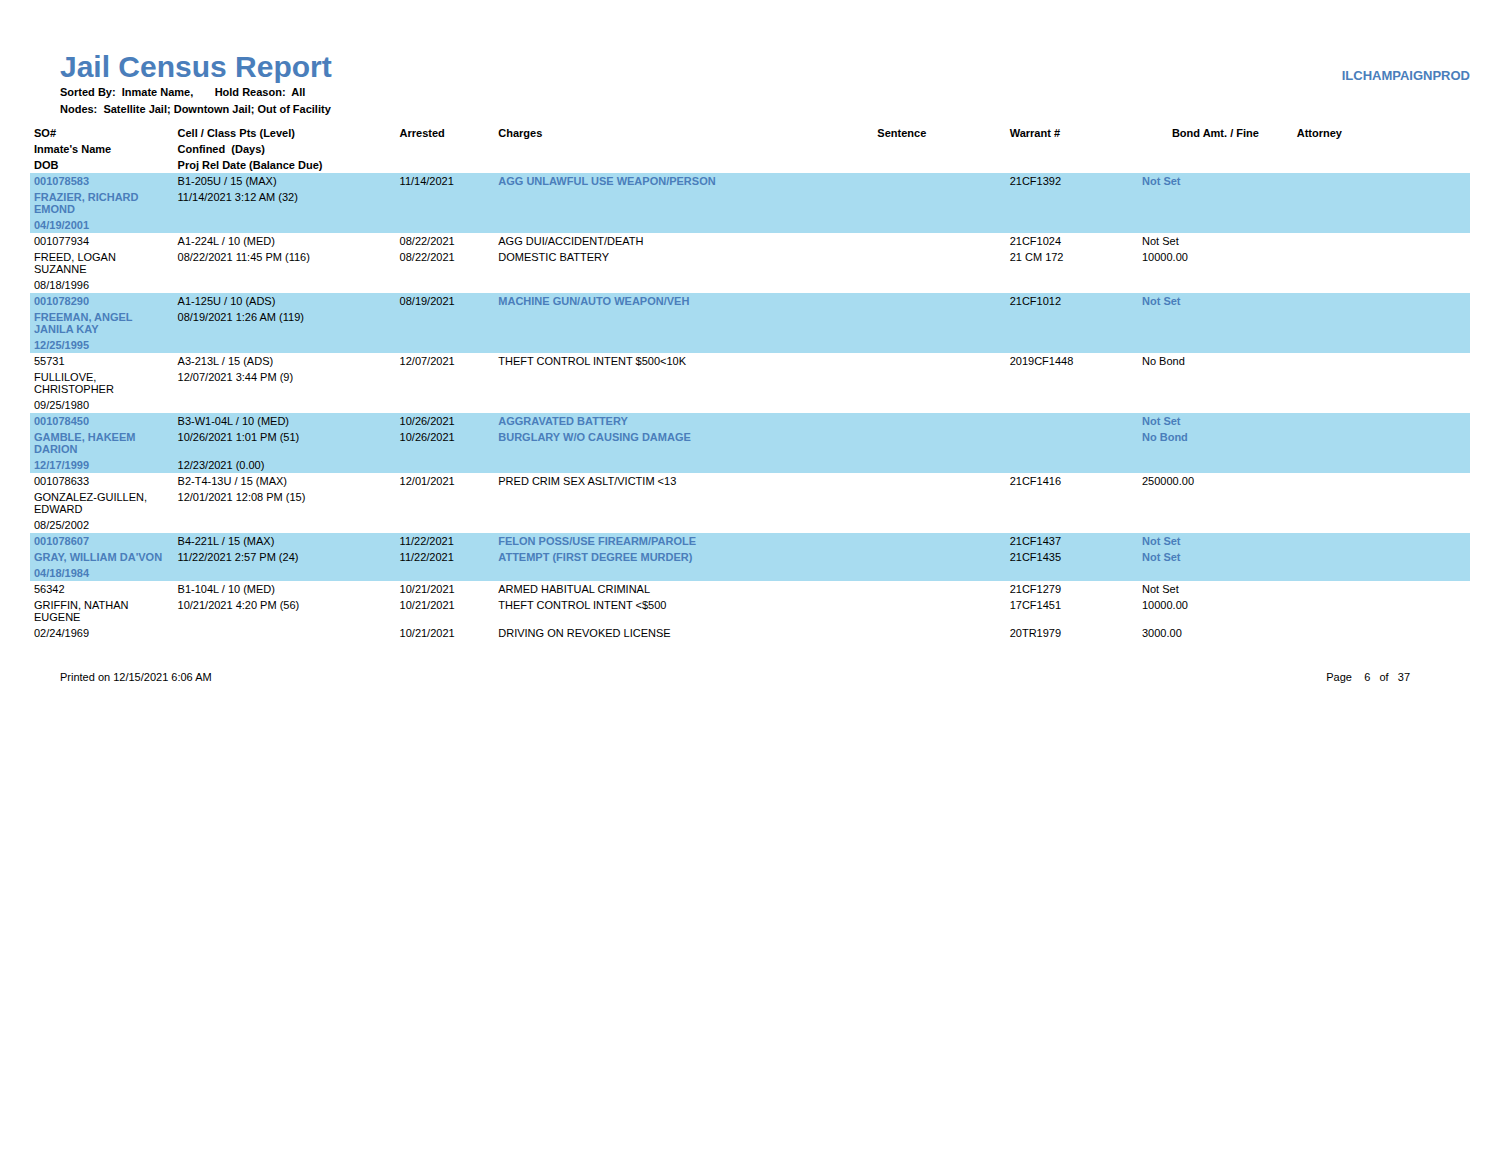Jail Census Report ILCHAMPAIGNPROD
Sorted By: Inmate Name, Hold Reason: All
Nodes: Satellite Jail; Downtown Jail; Out of Facility
| SO# | Cell / Class Pts (Level) | Arrested | Charges | Sentence | Warrant # | Bond Amt. / Fine | Attorney |
| --- | --- | --- | --- | --- | --- | --- | --- |
| Inmate's Name | Confined (Days) | | | | | | |
| DOB | Proj Rel Date (Balance Due) | | | | | | |
| 001078583 | B1-205U / 15 (MAX) | 11/14/2021 | AGG UNLAWFUL USE WEAPON/PERSON | | 21CF1392 | Not Set | |
| FRAZIER, RICHARD EMOND | 11/14/2021 3:12 AM (32) | | | | | | |
| 04/19/2001 | | | | | | | |
| 001077934 | A1-224L / 10 (MED) | 08/22/2021 | AGG DUI/ACCIDENT/DEATH | | 21CF1024 | Not Set | |
| FREED, LOGAN SUZANNE | 08/22/2021 11:45 PM (116) | 08/22/2021 | DOMESTIC BATTERY | | 21 CM 172 | 10000.00 | |
| 08/18/1996 | | | | | | | |
| 001078290 | A1-125U / 10 (ADS) | 08/19/2021 | MACHINE GUN/AUTO WEAPON/VEH | | 21CF1012 | Not Set | |
| FREEMAN, ANGEL JANILA KAY | 08/19/2021 1:26 AM (119) | | | | | | |
| 12/25/1995 | | | | | | | |
| 55731 | A3-213L / 15 (ADS) | 12/07/2021 | THEFT CONTROL INTENT $500<10K | | 2019CF1448 | No Bond | |
| FULLILOVE, CHRISTOPHER | 12/07/2021 3:44 PM (9) | | | | | | |
| 09/25/1980 | | | | | | | |
| 001078450 | B3-W1-04L / 10 (MED) | 10/26/2021 | AGGRAVATED BATTERY | | | Not Set | |
| GAMBLE, HAKEEM DARION | 10/26/2021 1:01 PM (51) | 10/26/2021 | BURGLARY W/O CAUSING DAMAGE | | | No Bond | |
| 12/17/1999 | 12/23/2021 (0.00) | | | | | | |
| 001078633 | B2-T4-13U / 15 (MAX) | 12/01/2021 | PRED CRIM SEX ASLT/VICTIM <13 | | 21CF1416 | 250000.00 | |
| GONZALEZ-GUILLEN, EDWARD | 12/01/2021 12:08 PM (15) | | | | | | |
| 08/25/2002 | | | | | | | |
| 001078607 | B4-221L / 15 (MAX) | 11/22/2021 | FELON POSS/USE FIREARM/PAROLE | | 21CF1437 | Not Set | |
| GRAY, WILLIAM DA'VON | 11/22/2021 2:57 PM (24) | 11/22/2021 | ATTEMPT (FIRST DEGREE MURDER) | | 21CF1435 | Not Set | |
| 04/18/1984 | | | | | | | |
| 56342 | B1-104L / 10 (MED) | 10/21/2021 | ARMED HABITUAL CRIMINAL | | 21CF1279 | Not Set | |
| GRIFFIN, NATHAN EUGENE | 10/21/2021 4:20 PM (56) | 10/21/2021 | THEFT CONTROL INTENT <$500 | | 17CF1451 | 10000.00 | |
| 02/24/1969 | | 10/21/2021 | DRIVING ON REVOKED LICENSE | | 20TR1979 | 3000.00 | |
Printed on 12/15/2021 6:06 AM Page 6 of 37